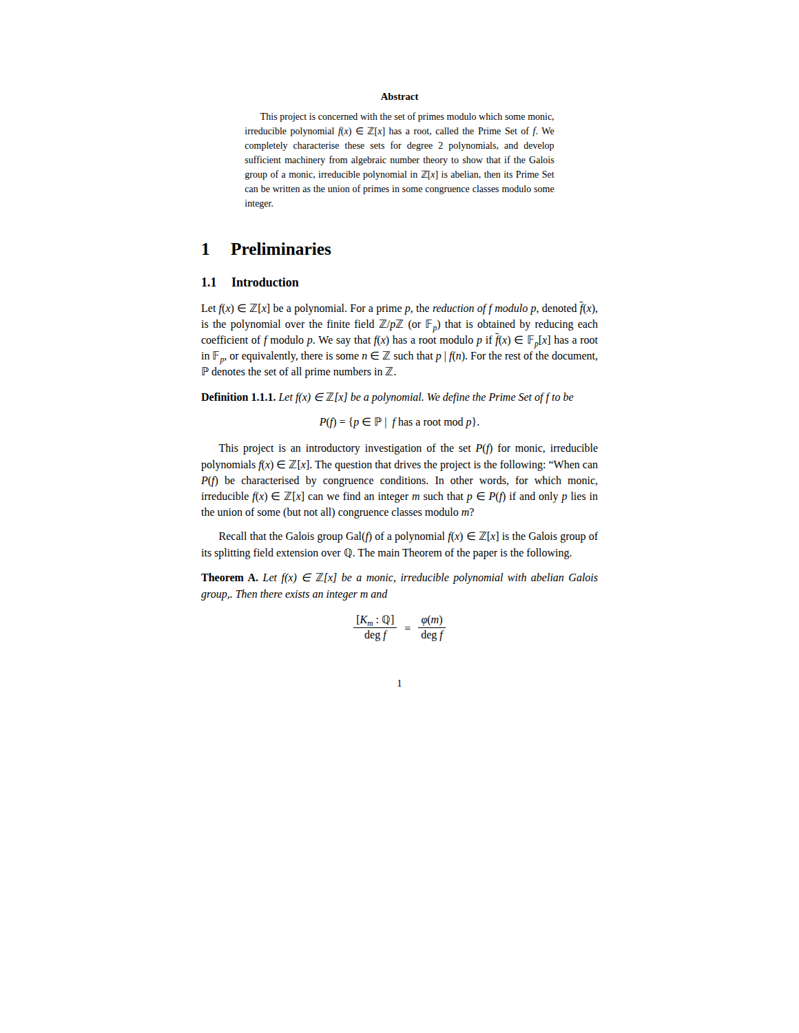Abstract
This project is concerned with the set of primes modulo which some monic, irreducible polynomial f(x) ∈ ℤ[x] has a root, called the Prime Set of f. We completely characterise these sets for degree 2 polynomials, and develop sufficient machinery from algebraic number theory to show that if the Galois group of a monic, irreducible polynomial in ℤ[x] is abelian, then its Prime Set can be written as the union of primes in some congruence classes modulo some integer.
1 Preliminaries
1.1 Introduction
Let f(x) ∈ ℤ[x] be a polynomial. For a prime p, the reduction of f modulo p, denoted f(x), is the polynomial over the finite field ℤ/pℤ (or 𝔽p) that is obtained by reducing each coefficient of f modulo p. We say that f(x) has a root modulo p if f(x) ∈ 𝔽p[x] has a root in 𝔽p, or equivalently, there is some n ∈ ℤ such that p | f(n). For the rest of the document, ℙ denotes the set of all prime numbers in ℤ.
Definition 1.1.1. Let f(x) ∈ ℤ[x] be a polynomial. We define the Prime Set of f to be
P(f) = {p ∈ ℙ | f has a root mod p}.
This project is an introductory investigation of the set P(f) for monic, irreducible polynomials f(x) ∈ ℤ[x]. The question that drives the project is the following: “When can P(f) be characterised by congruence conditions. In other words, for which monic, irreducible f(x) ∈ ℤ[x] can we find an integer m such that p ∈ P(f) if and only p lies in the union of some (but not all) congruence classes modulo m?
Recall that the Galois group Gal(f) of a polynomial f(x) ∈ ℤ[x] is the Galois group of its splitting field extension over ℚ. The main Theorem of the paper is the following.
Theorem A. Let f(x) ∈ ℤ[x] be a monic, irreducible polynomial with abelian Galois group,. Then there exists an integer m and
[Km : ℚ] deg f = φ(m) deg f
1